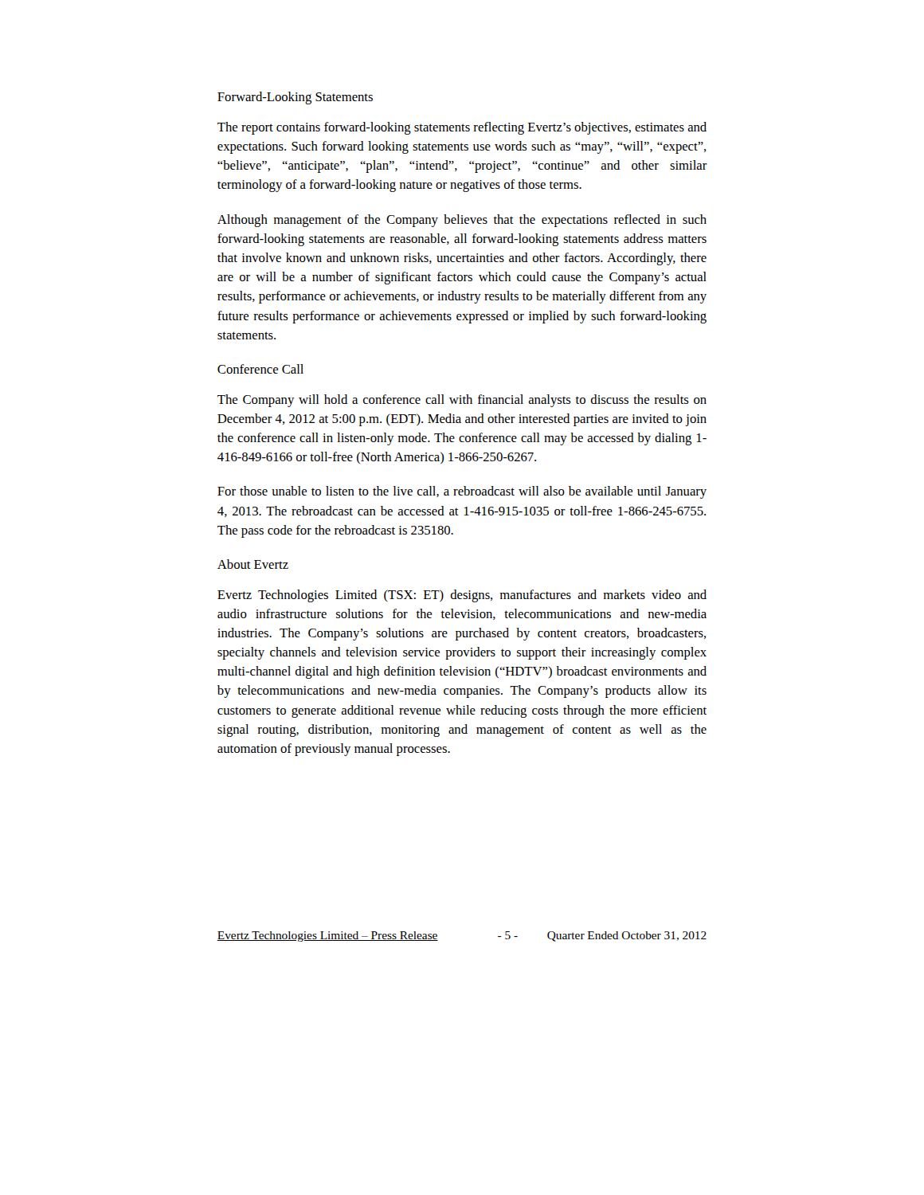Forward-Looking Statements
The report contains forward-looking statements reflecting Evertz’s objectives, estimates and expectations. Such forward looking statements use words such as “may”, “will”, “expect”, “believe”, “anticipate”, “plan”, “intend”, “project”, “continue” and other similar terminology of a forward-looking nature or negatives of those terms.
Although management of the Company believes that the expectations reflected in such forward-looking statements are reasonable, all forward-looking statements address matters that involve known and unknown risks, uncertainties and other factors. Accordingly, there are or will be a number of significant factors which could cause the Company’s actual results, performance or achievements, or industry results to be materially different from any future results performance or achievements expressed or implied by such forward-looking statements.
Conference Call
The Company will hold a conference call with financial analysts to discuss the results on December 4, 2012 at 5:00 p.m. (EDT). Media and other interested parties are invited to join the conference call in listen-only mode. The conference call may be accessed by dialing 1-416-849-6166 or toll-free (North America) 1-866-250-6267.
For those unable to listen to the live call, a rebroadcast will also be available until January 4, 2013. The rebroadcast can be accessed at 1-416-915-1035 or toll-free 1-866-245-6755. The pass code for the rebroadcast is 235180.
About Evertz
Evertz Technologies Limited (TSX: ET) designs, manufactures and markets video and audio infrastructure solutions for the television, telecommunications and new-media industries. The Company’s solutions are purchased by content creators, broadcasters, specialty channels and television service providers to support their increasingly complex multi-channel digital and high definition television (“HDTV”) broadcast environments and by telecommunications and new-media companies. The Company’s products allow its customers to generate additional revenue while reducing costs through the more efficient signal routing, distribution, monitoring and management of content as well as the automation of previously manual processes.
Evertz Technologies Limited – Press Release
- 5 -
Quarter Ended October 31, 2012